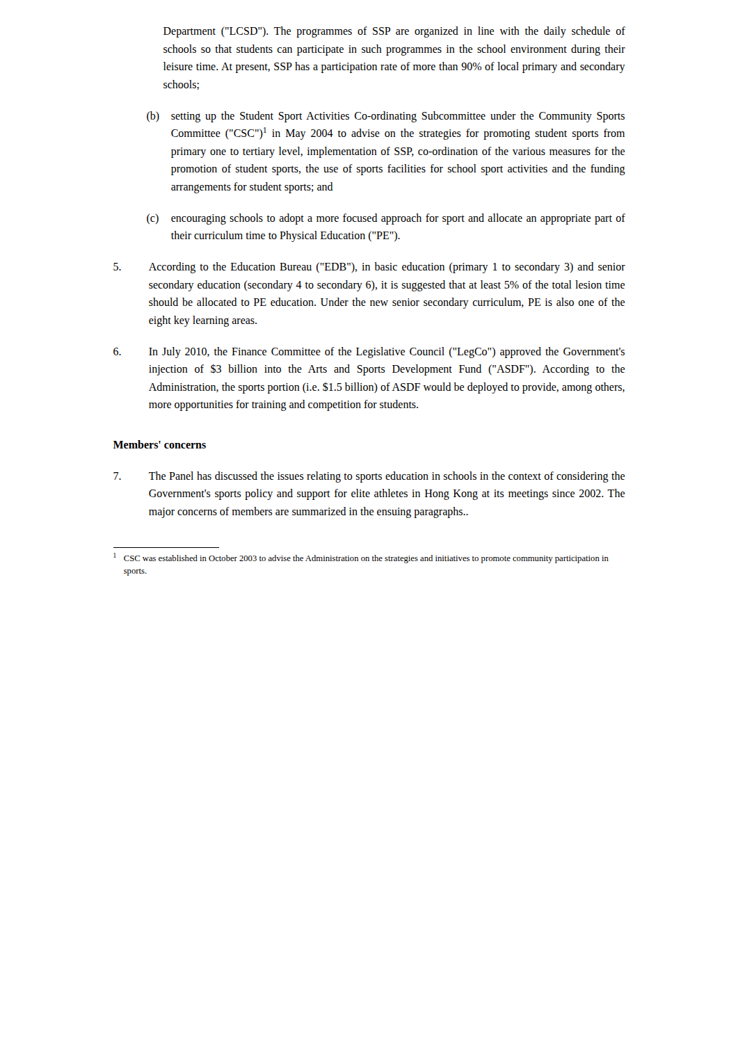Department ("LCSD"). The programmes of SSP are organized in line with the daily schedule of schools so that students can participate in such programmes in the school environment during their leisure time. At present, SSP has a participation rate of more than 90% of local primary and secondary schools;
(b)
setting up the Student Sport Activities Co-ordinating Subcommittee under the Community Sports Committee ("CSC")1 in May 2004 to advise on the strategies for promoting student sports from primary one to tertiary level, implementation of SSP, co-ordination of the various measures for the promotion of student sports, the use of sports facilities for school sport activities and the funding arrangements for student sports; and
(c)
encouraging schools to adopt a more focused approach for sport and allocate an appropriate part of their curriculum time to Physical Education ("PE").
5.
According to the Education Bureau ("EDB"), in basic education (primary 1 to secondary 3) and senior secondary education (secondary 4 to secondary 6), it is suggested that at least 5% of the total lesion time should be allocated to PE education. Under the new senior secondary curriculum, PE is also one of the eight key learning areas.
6.
In July 2010, the Finance Committee of the Legislative Council ("LegCo") approved the Government's injection of $3 billion into the Arts and Sports Development Fund ("ASDF"). According to the Administration, the sports portion (i.e. $1.5 billion) of ASDF would be deployed to provide, among others, more opportunities for training and competition for students.
Members' concerns
7.
The Panel has discussed the issues relating to sports education in schools in the context of considering the Government's sports policy and support for elite athletes in Hong Kong at its meetings since 2002. The major concerns of members are summarized in the ensuing paragraphs..
1
CSC was established in October 2003 to advise the Administration on the strategies and initiatives to promote community participation in sports.